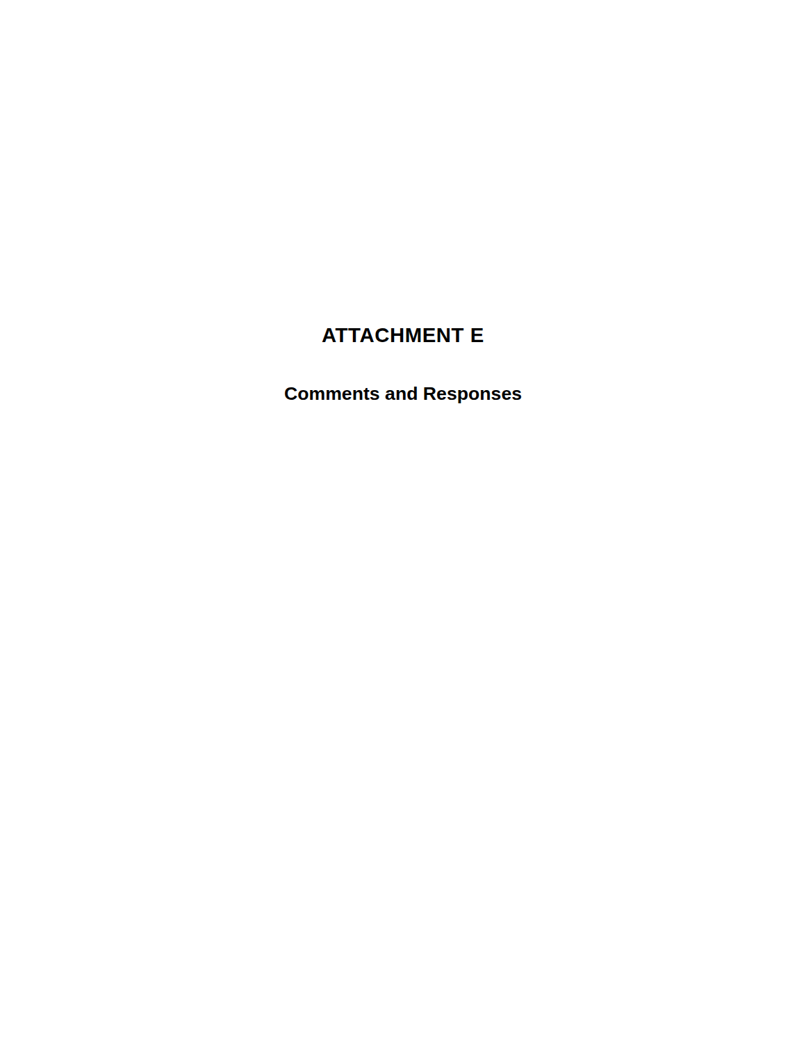ATTACHMENT E
Comments and Responses